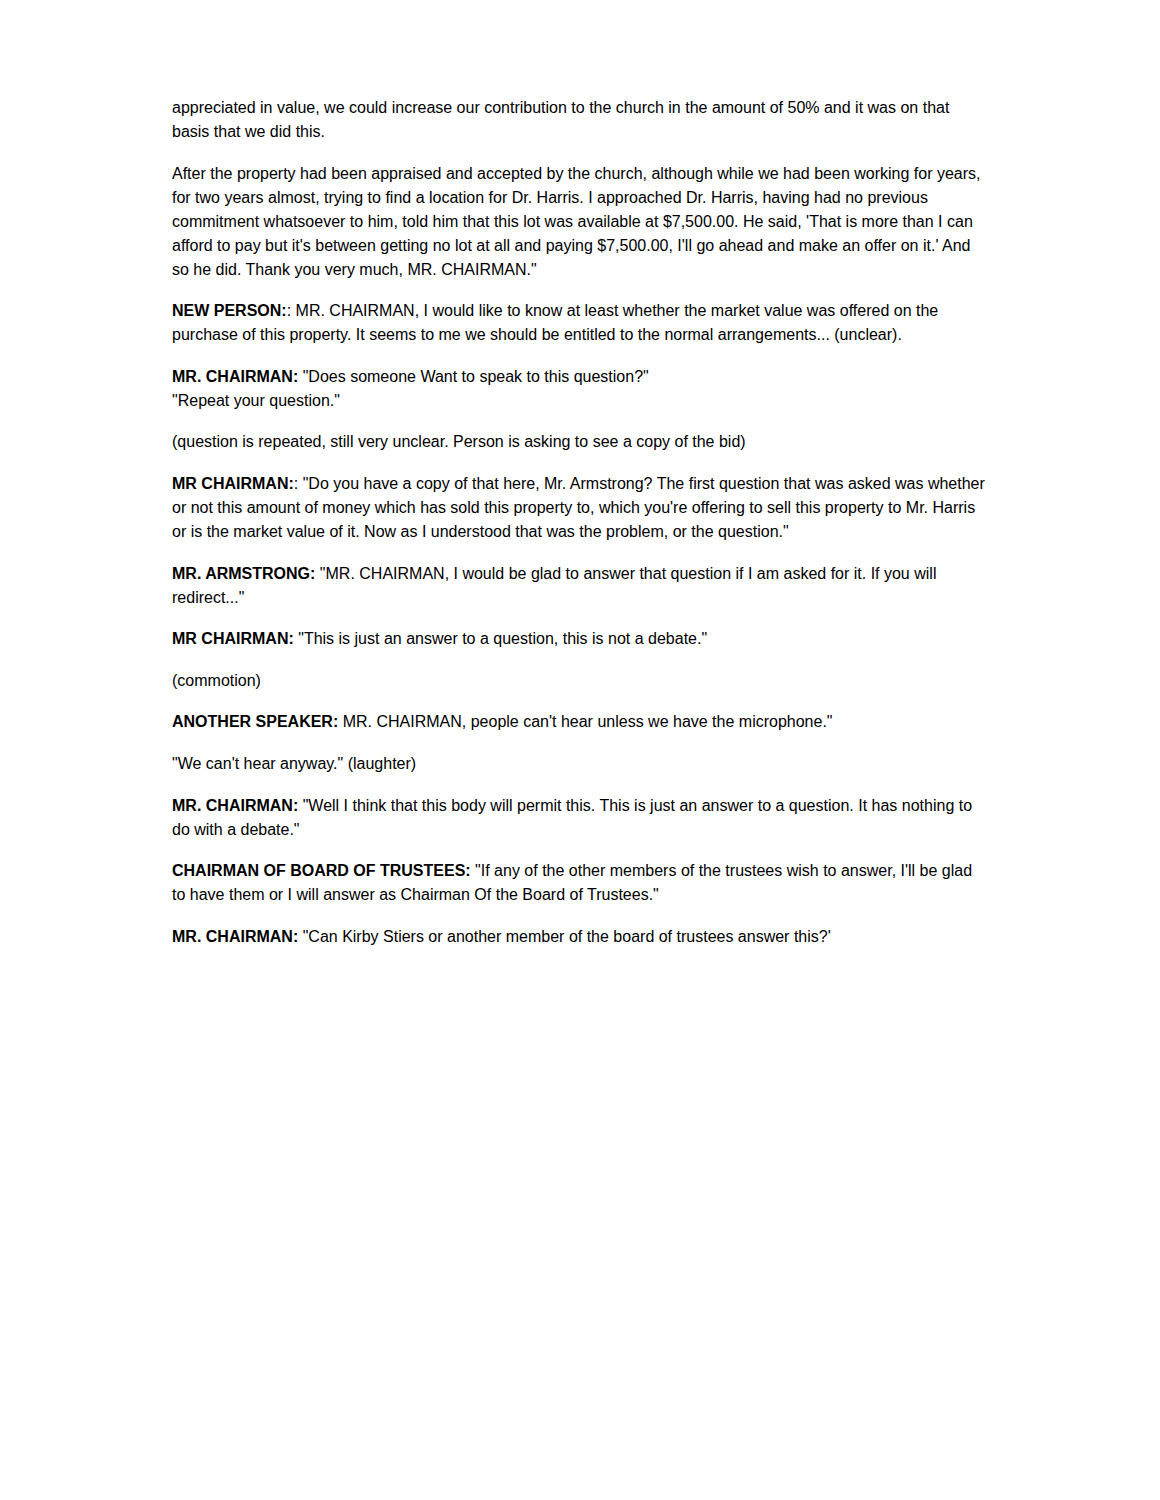appreciated in value, we could increase our contribution to the church in the amount of 50% and it was on that basis that we did this.
After the property had been appraised and accepted by the church, although while we had been working for years, for two years almost, trying to find a location for Dr. Harris. I approached Dr. Harris, having had no previous commitment whatsoever to him, told him that this lot was available at $7,500.00. He said, 'That is more than I can afford to pay but it's between getting no lot at all and paying $7,500.00, I'll go ahead and make an offer on it.' And so he did. Thank you very much, MR. CHAIRMAN."
NEW PERSON:: MR. CHAIRMAN, I would like to know at least whether the market value was offered on the purchase of this property. It seems to me we should be entitled to the normal arrangements... (unclear).
MR. CHAIRMAN: "Does someone Want to speak to this question?"
"Repeat your question."
(question is repeated, still very unclear. Person is asking to see a copy of the bid)
MR CHAIRMAN:: "Do you have a copy of that here, Mr. Armstrong? The first question that was asked was whether or not this amount of money which has sold this property to, which you're offering to sell this property to Mr. Harris or is the market value of it. Now as I understood that was the problem, or the question."
MR. ARMSTRONG: "MR. CHAIRMAN, I would be glad to answer that question if I am asked for it. If you will redirect..."
MR CHAIRMAN: "This is just an answer to a question, this is not a debate."
(commotion)
ANOTHER SPEAKER: MR. CHAIRMAN, people can't hear unless we have the microphone."
"We can't hear anyway." (laughter)
MR. CHAIRMAN: "Well I think that this body will permit this. This is just an answer to a question. It has nothing to do with a debate."
CHAIRMAN OF BOARD OF TRUSTEES: "If any of the other members of the trustees wish to answer, I'll be glad to have them or I will answer as Chairman Of the Board of Trustees."
MR. CHAIRMAN: "Can Kirby Stiers or another member of the board of trustees answer this?'